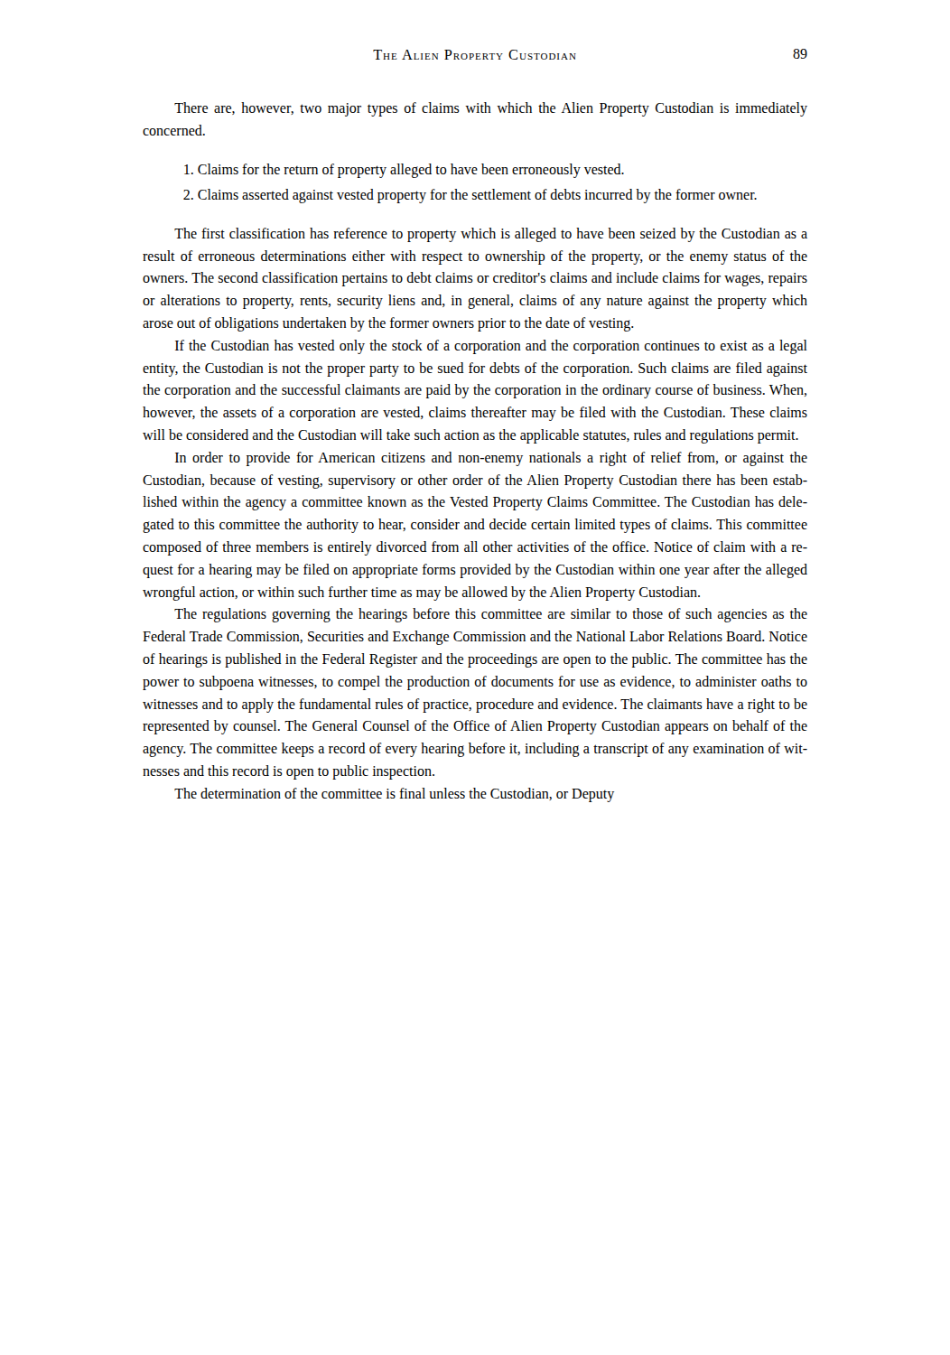The Alien Property Custodian 89
There are, however, two major types of claims with which the Alien Property Custodian is immediately concerned.
Claims for the return of property alleged to have been erroneously vested.
Claims asserted against vested property for the settlement of debts incurred by the former owner.
The first classification has reference to property which is alleged to have been seized by the Custodian as a result of erroneous determinations either with respect to ownership of the property, or the enemy status of the owners. The second classification pertains to debt claims or creditor's claims and include claims for wages, repairs or alterations to property, rents, security liens and, in general, claims of any nature against the property which arose out of obligations undertaken by the former owners prior to the date of vesting.
If the Custodian has vested only the stock of a corporation and the corporation continues to exist as a legal entity, the Custodian is not the proper party to be sued for debts of the corporation. Such claims are filed against the corporation and the successful claimants are paid by the corporation in the ordinary course of business. When, however, the assets of a corporation are vested, claims thereafter may be filed with the Custodian. These claims will be considered and the Custodian will take such action as the applicable statutes, rules and regulations permit.
In order to provide for American citizens and non-enemy nationals a right of relief from, or against the Custodian, because of vesting, supervisory or other order of the Alien Property Custodian there has been established within the agency a committee known as the Vested Property Claims Committee. The Custodian has delegated to this committee the authority to hear, consider and decide certain limited types of claims. This committee composed of three members is entirely divorced from all other activities of the office. Notice of claim with a request for a hearing may be filed on appropriate forms provided by the Custodian within one year after the alleged wrongful action, or within such further time as may be allowed by the Alien Property Custodian.
The regulations governing the hearings before this committee are similar to those of such agencies as the Federal Trade Commission, Securities and Exchange Commission and the National Labor Relations Board. Notice of hearings is published in the Federal Register and the proceedings are open to the public. The committee has the power to subpoena witnesses, to compel the production of documents for use as evidence, to administer oaths to witnesses and to apply the fundamental rules of practice, procedure and evidence. The claimants have a right to be represented by counsel. The General Counsel of the Office of Alien Property Custodian appears on behalf of the agency. The committee keeps a record of every hearing before it, including a transcript of any examination of witnesses and this record is open to public inspection.
The determination of the committee is final unless the Custodian, or Deputy